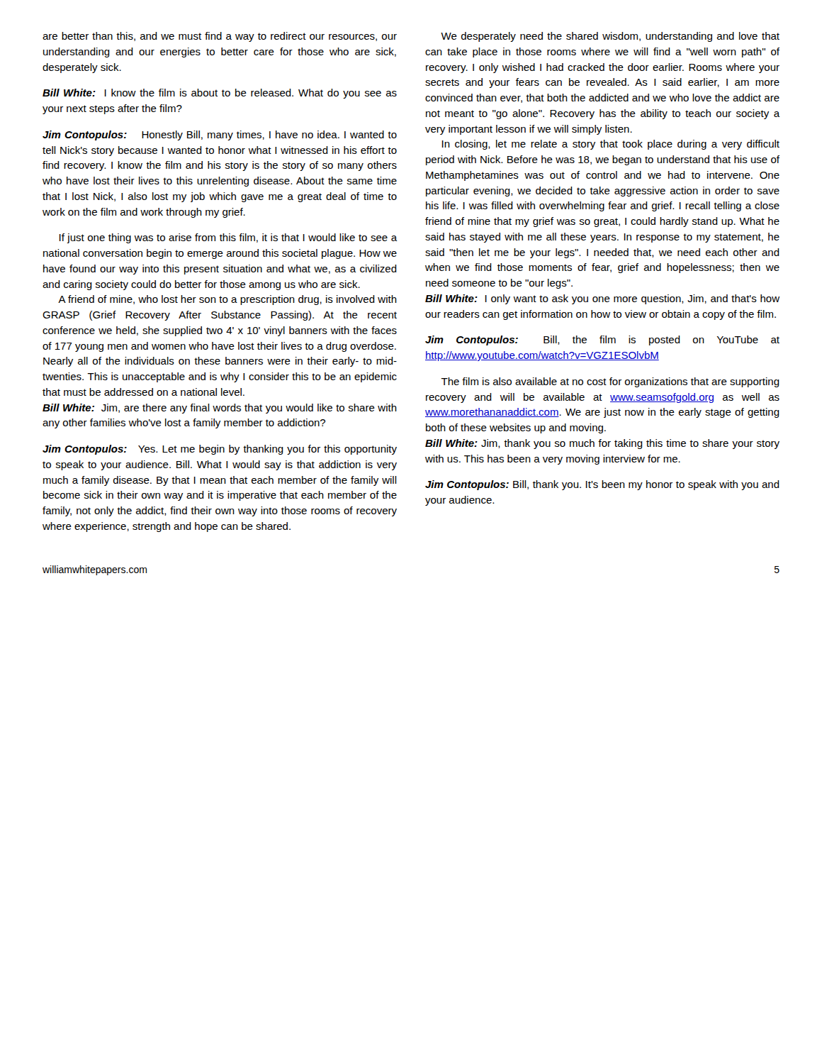are better than this, and we must find a way to redirect our resources, our understanding and our energies to better care for those who are sick, desperately sick.
Bill White: I know the film is about to be released. What do you see as your next steps after the film?
Jim Contopulos: Honestly Bill, many times, I have no idea. I wanted to tell Nick's story because I wanted to honor what I witnessed in his effort to find recovery. I know the film and his story is the story of so many others who have lost their lives to this unrelenting disease. About the same time that I lost Nick, I also lost my job which gave me a great deal of time to work on the film and work through my grief.
If just one thing was to arise from this film, it is that I would like to see a national conversation begin to emerge around this societal plague. How we have found our way into this present situation and what we, as a civilized and caring society could do better for those among us who are sick.
A friend of mine, who lost her son to a prescription drug, is involved with GRASP (Grief Recovery After Substance Passing). At the recent conference we held, she supplied two 4' x 10' vinyl banners with the faces of 177 young men and women who have lost their lives to a drug overdose. Nearly all of the individuals on these banners were in their early- to mid-twenties. This is unacceptable and is why I consider this to be an epidemic that must be addressed on a national level.
Bill White: Jim, are there any final words that you would like to share with any other families who've lost a family member to addiction?
Jim Contopulos: Yes. Let me begin by thanking you for this opportunity to speak to your audience. Bill. What I would say is that addiction is very much a family disease. By that I mean that each member of the family will become sick in their own way and it is imperative that each member of the family, not only the addict, find their own way into those rooms of recovery where experience, strength and hope can be shared.
We desperately need the shared wisdom, understanding and love that can take place in those rooms where we will find a "well worn path" of recovery. I only wished I had cracked the door earlier. Rooms where your secrets and your fears can be revealed. As I said earlier, I am more convinced than ever, that both the addicted and we who love the addict are not meant to "go alone". Recovery has the ability to teach our society a very important lesson if we will simply listen.
In closing, let me relate a story that took place during a very difficult period with Nick. Before he was 18, we began to understand that his use of Methamphetamines was out of control and we had to intervene. One particular evening, we decided to take aggressive action in order to save his life. I was filled with overwhelming fear and grief. I recall telling a close friend of mine that my grief was so great, I could hardly stand up. What he said has stayed with me all these years. In response to my statement, he said "then let me be your legs". I needed that, we need each other and when we find those moments of fear, grief and hopelessness; then we need someone to be "our legs".
Bill White: I only want to ask you one more question, Jim, and that's how our readers can get information on how to view or obtain a copy of the film.
Jim Contopulos: Bill, the film is posted on YouTube at http://www.youtube.com/watch?v=VGZ1ESOlvbM
The film is also available at no cost for organizations that are supporting recovery and will be available at www.seamsofgold.org as well as www.morethananaddict.com. We are just now in the early stage of getting both of these websites up and moving.
Bill White: Jim, thank you so much for taking this time to share your story with us. This has been a very moving interview for me.
Jim Contopulos: Bill, thank you. It's been my honor to speak with you and your audience.
williamwhitepapers.com 5